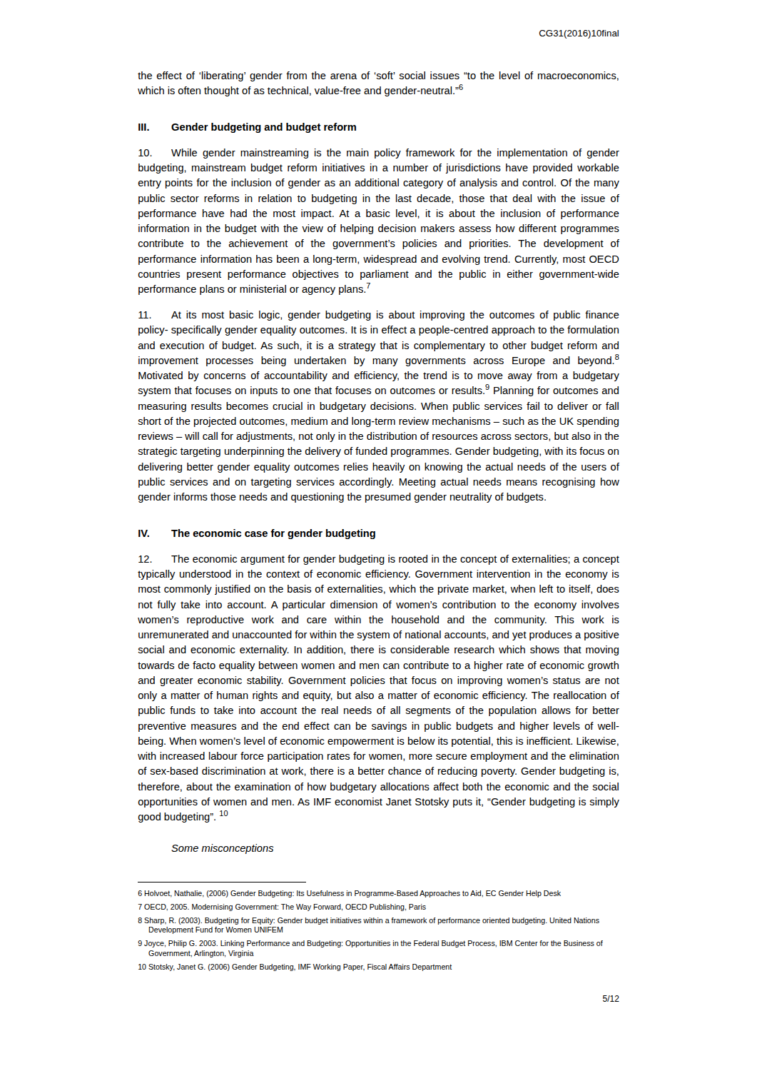CG31(2016)10final
the effect of ‘liberating’ gender from the arena of ‘soft’ social issues “to the level of macroeconomics, which is often thought of as technical, value-free and gender-neutral.”6
III. Gender budgeting and budget reform
10. While gender mainstreaming is the main policy framework for the implementation of gender budgeting, mainstream budget reform initiatives in a number of jurisdictions have provided workable entry points for the inclusion of gender as an additional category of analysis and control. Of the many public sector reforms in relation to budgeting in the last decade, those that deal with the issue of performance have had the most impact. At a basic level, it is about the inclusion of performance information in the budget with the view of helping decision makers assess how different programmes contribute to the achievement of the government’s policies and priorities. The development of performance information has been a long-term, widespread and evolving trend. Currently, most OECD countries present performance objectives to parliament and the public in either government-wide performance plans or ministerial or agency plans.7
11. At its most basic logic, gender budgeting is about improving the outcomes of public finance policy- specifically gender equality outcomes. It is in effect a people-centred approach to the formulation and execution of budget. As such, it is a strategy that is complementary to other budget reform and improvement processes being undertaken by many governments across Europe and beyond.8 Motivated by concerns of accountability and efficiency, the trend is to move away from a budgetary system that focuses on inputs to one that focuses on outcomes or results.9 Planning for outcomes and measuring results becomes crucial in budgetary decisions. When public services fail to deliver or fall short of the projected outcomes, medium and long-term review mechanisms – such as the UK spending reviews – will call for adjustments, not only in the distribution of resources across sectors, but also in the strategic targeting underpinning the delivery of funded programmes. Gender budgeting, with its focus on delivering better gender equality outcomes relies heavily on knowing the actual needs of the users of public services and on targeting services accordingly. Meeting actual needs means recognising how gender informs those needs and questioning the presumed gender neutrality of budgets.
IV. The economic case for gender budgeting
12. The economic argument for gender budgeting is rooted in the concept of externalities; a concept typically understood in the context of economic efficiency. Government intervention in the economy is most commonly justified on the basis of externalities, which the private market, when left to itself, does not fully take into account. A particular dimension of women’s contribution to the economy involves women’s reproductive work and care within the household and the community. This work is unremunerated and unaccounted for within the system of national accounts, and yet produces a positive social and economic externality. In addition, there is considerable research which shows that moving towards de facto equality between women and men can contribute to a higher rate of economic growth and greater economic stability. Government policies that focus on improving women’s status are not only a matter of human rights and equity, but also a matter of economic efficiency. The reallocation of public funds to take into account the real needs of all segments of the population allows for better preventive measures and the end effect can be savings in public budgets and higher levels of well-being. When women’s level of economic empowerment is below its potential, this is inefficient. Likewise, with increased labour force participation rates for women, more secure employment and the elimination of sex-based discrimination at work, there is a better chance of reducing poverty. Gender budgeting is, therefore, about the examination of how budgetary allocations affect both the economic and the social opportunities of women and men. As IMF economist Janet Stotsky puts it, “Gender budgeting is simply good budgeting”. 10
Some misconceptions
6 Holvoet, Nathalie, (2006) Gender Budgeting: Its Usefulness in Programme-Based Approaches to Aid, EC Gender Help Desk
7 OECD, 2005. Modernising Government: The Way Forward, OECD Publishing, Paris
8 Sharp, R. (2003). Budgeting for Equity: Gender budget initiatives within a framework of performance oriented budgeting. United Nations Development Fund for Women UNIFEM
9 Joyce, Philip G. 2003. Linking Performance and Budgeting: Opportunities in the Federal Budget Process, IBM Center for the Business of Government, Arlington, Virginia
10 Stotsky, Janet G. (2006) Gender Budgeting, IMF Working Paper, Fiscal Affairs Department
5/12